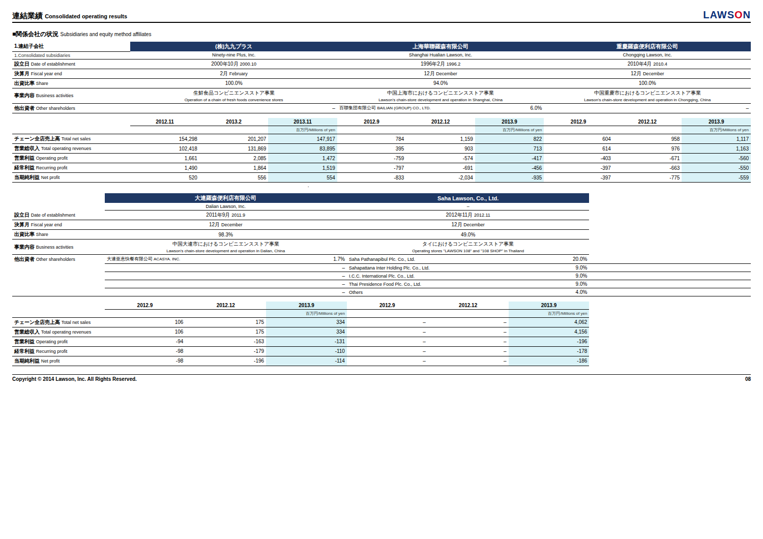連結業績 Consolidated operating results
LAWSON
■関係会社の状況 Subsidiaries and equity method affiliates
| 1.連結子会社 | (株)九九プラス | 上海華聯羅森有限公司 | 重慶羅森便利店有限公司 |
| 1.Consolidated subsidiaries | Ninety-nine Plus, Inc. | Shanghai Hualian Lawson, Inc. | Chongqing Lawson, Inc. |
| 設立日 Date of establishment | 2000年10月 2000.10 | 1996年2月 1996.2 | 2010年4月 2010.4 |
| 決算月 Fiscal year end | 2月 February | 12月 December | 12月 December |
| 出資比率 Share | 100.0% | 94.0% | 100.0% |
| 事業内容 Business activities | 生鮮食品コンビニエンスストア事業 Operation of a chain of fresh foods convenience stores | 中国上海市におけるコンビニエンスストア事業 Lawson's chain-store development and operation in Shanghai, China | 中国重慶市におけるコンビニエンスストア事業 Lawson's chain-store development and operation in Chongqing, China |
| 他出資者 Other shareholders | – | 百聯集団有限公司 BAILIAN (GROUP) CO., LTD. | 6.0% | – |
| | 2012.11 | 2013.2 | 2013.11 | 2012.9 | 2012.12 | 2013.9 | 2012.9 | 2012.12 | 2013.9 |
| | | | 百万円/Millions of yen | | | 百万円/Millions of yen | | | 百万円/Millions of yen |
| チェーン全店売上高 Total net sales | 154,298 | 201,207 | 147,917 | 784 | 1,159 | 822 | 604 | 958 | 1,117 |
| 営業総収入 Total operating revenues | 102,418 | 131,869 | 83,895 | 395 | 903 | 713 | 614 | 976 | 1,163 |
| 営業利益 Operating profit | 1,661 | 2,085 | 1,472 | -759 | -574 | -417 | -403 | -671 | -560 |
| 経常利益 Recurring profit | 1,490 | 1,864 | 1,519 | -797 | -691 | -456 | -397 | -663 | -550 |
| 当期純利益 Net profit | 520 | 556 | 554 | -833 | -2,034 | -935 | -397 | -775 | -559 |
.
| | 大連羅森便利店有限公司 | Saha Lawson, Co., Ltd. | |
| | Dalian Lawson, Inc. | – | |
| 設立日 Date of establishment | 2011年9月 2011.9 | 2012年11月 2012.11 | |
| 決算月 Fiscal year end | 12月 December | 12月 December | |
| 出資比率 Share | 98.3% | 49.0% | |
| 事業内容 Business activities | 中国大連市におけるコンビニエンスストア事業 Lawson's chain-store development and operation in Dalian, China | タイにおけるコンビニエンスストア事業 Operating stores "LAWSON 108" and "108 SHOP" in Thailand | |
| 他出資者 Other shareholders | 大連亜恵快餐有限公司 ACASYA. INC. | 1.7% | Saha Pathanapibul Plc. Co., Ltd. | 20.0% | |
| – | Sahapattana Inter Holding Plc. Co., Ltd. | 9.0% | |
| – | I.C.C. International Plc. Co., Ltd. | 9.0% | |
| – | Thai Presidence Food Plc. Co., Ltd. | 9.0% | |
| – | Others | 4.0% | |
| | 2012.9 | 2012.12 | 2013.9 | 2012.9 | 2012.12 | 2013.9 | |
| | | | 百万円/Millions of yen | | | 百万円/Millions of yen | |
| チェーン全店売上高 Total net sales | 106 | 175 | 334 | – | – | 4,062 | |
| 営業総収入 Total operating revenues | 106 | 175 | 334 | – | – | 4,156 | |
| 営業利益 Operating profit | -94 | -163 | -131 | – | – | -196 | |
| 経常利益 Recurring profit | -98 | -179 | -110 | – | – | -178 | |
| 当期純利益 Net profit | -98 | -196 | -114 | – | – | -186 | |
Copyright © 2014 Lawson, Inc. All Rights Reserved.
08